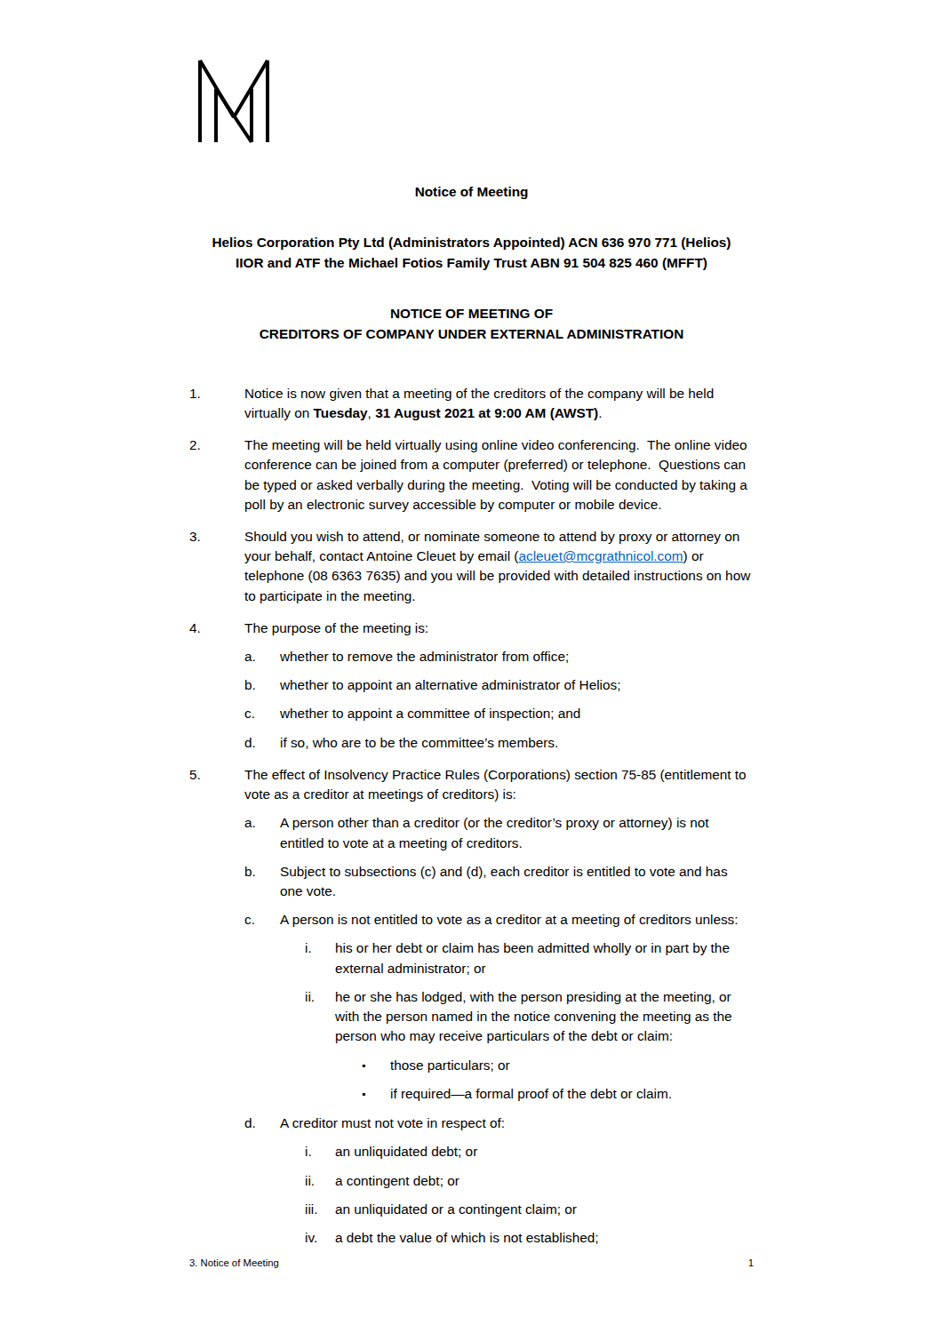Notice of Meeting
Helios Corporation Pty Ltd (Administrators Appointed) ACN 636 970 771 (Helios)
IIOR and ATF the Michael Fotios Family Trust ABN 91 504 825 460 (MFFT)
NOTICE OF MEETING OF
CREDITORS OF COMPANY UNDER EXTERNAL ADMINISTRATION
1.
Notice is now given that a meeting of the creditors of the company will be held virtually on Tuesday, 31 August 2021 at 9:00 AM (AWST).
2.
The meeting will be held virtually using online video conferencing. The online video conference can be joined from a computer (preferred) or telephone. Questions can be typed or asked verbally during the meeting. Voting will be conducted by taking a poll by an electronic survey accessible by computer or mobile device.
3.
Should you wish to attend, or nominate someone to attend by proxy or attorney on your behalf, contact Antoine Cleuet by email (acleuet@mcgrathnicol.com) or telephone (08 6363 7635) and you will be provided with detailed instructions on how to participate in the meeting.
4.
The purpose of the meeting is:
a.
whether to remove the administrator from office;
b.
whether to appoint an alternative administrator of Helios;
c.
whether to appoint a committee of inspection; and
d.
if so, who are to be the committee’s members.
5.
The effect of Insolvency Practice Rules (Corporations) section 75-85 (entitlement to vote as a creditor at meetings of creditors) is:
a.
A person other than a creditor (or the creditor’s proxy or attorney) is not entitled to vote at a meeting of creditors.
b.
Subject to subsections (c) and (d), each creditor is entitled to vote and has one vote.
c.
A person is not entitled to vote as a creditor at a meeting of creditors unless:
i.
his or her debt or claim has been admitted wholly or in part by the external administrator; or
ii.
he or she has lodged, with the person presiding at the meeting, or with the person named in the notice convening the meeting as the person who may receive particulars of the debt or claim:
▪
those particulars; or
▪
if required—a formal proof of the debt or claim.
d.
A creditor must not vote in respect of:
i.
an unliquidated debt; or
ii.
a contingent debt; or
iii.
an unliquidated or a contingent claim; or
iv.
a debt the value of which is not established;
3. Notice of Meeting 1